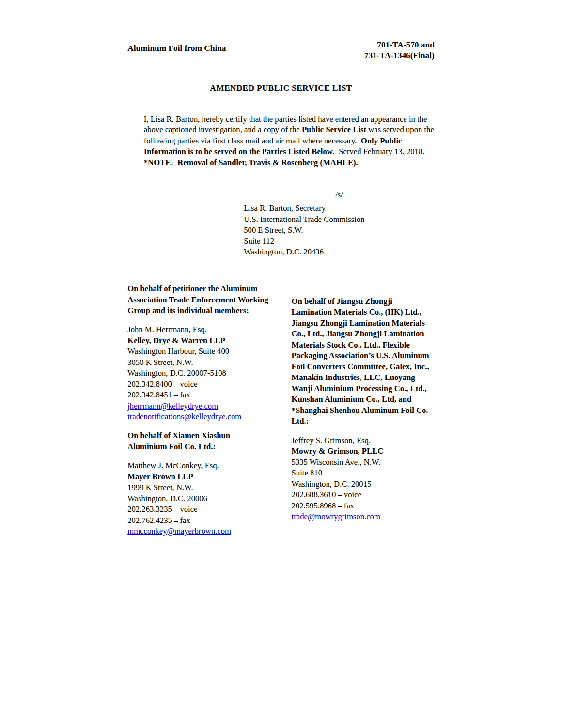Aluminum Foil from China
701-TA-570 and
731-TA-1346(Final)
AMENDED PUBLIC SERVICE LIST
I, Lisa R. Barton, hereby certify that the parties listed have entered an appearance in the above captioned investigation, and a copy of the Public Service List was served upon the following parties via first class mail and air mail where necessary. Only Public Information is to be served on the Parties Listed Below. Served February 13, 2018. *NOTE: Removal of Sandler, Travis & Rosenberg (MAHLE).
/s/
Lisa R. Barton, Secretary
U.S. International Trade Commission
500 E Street, S.W.
Suite 112
Washington, D.C. 20436
On behalf of petitioner the Aluminum Association Trade Enforcement Working Group and its individual members:
John M. Herrmann, Esq.
Kelley, Drye & Warren LLP
Washington Harbour, Suite 400
3050 K Street, N.W.
Washington, D.C. 20007-5108
202.342.8400 – voice
202.342.8451 – fax
jherrmann@kelleydrye.com
tradenotifications@kelleydrye.com
On behalf of Xiamen Xiashun Aluminium Foil Co. Ltd.:
Matthew J. McConkey, Esq.
Mayer Brown LLP
1999 K Street, N.W.
Washington, D.C. 20006
202.263.3235 – voice
202.762.4235 – fax
mmcconkey@mayerbrown.com
On behalf of Jiangsu Zhongji Lamination Materials Co., (HK) Ltd., Jiangsu Zhongji Lamination Materials Co., Ltd., Jiangsu Zhongji Lamination Materials Stock Co., Ltd., Flexible Packaging Association’s U.S. Aluminum Foil Converters Committee, Galex, Inc., Manakin Industries, LLC, Luoyang Wanji Aluminium Processing Co., Ltd., Kunshan Aluminium Co., Ltd, and *Shanghai Shenhou Aluminum Foil Co. Ltd.:
Jeffrey S. Grimson, Esq.
Mowry & Grimson, PLLC
5335 Wisconsin Ave., N.W.
Suite 810
Washington, D.C. 20015
202.688.3610 – voice
202.595.8968 – fax
trade@mowrygrimson.com